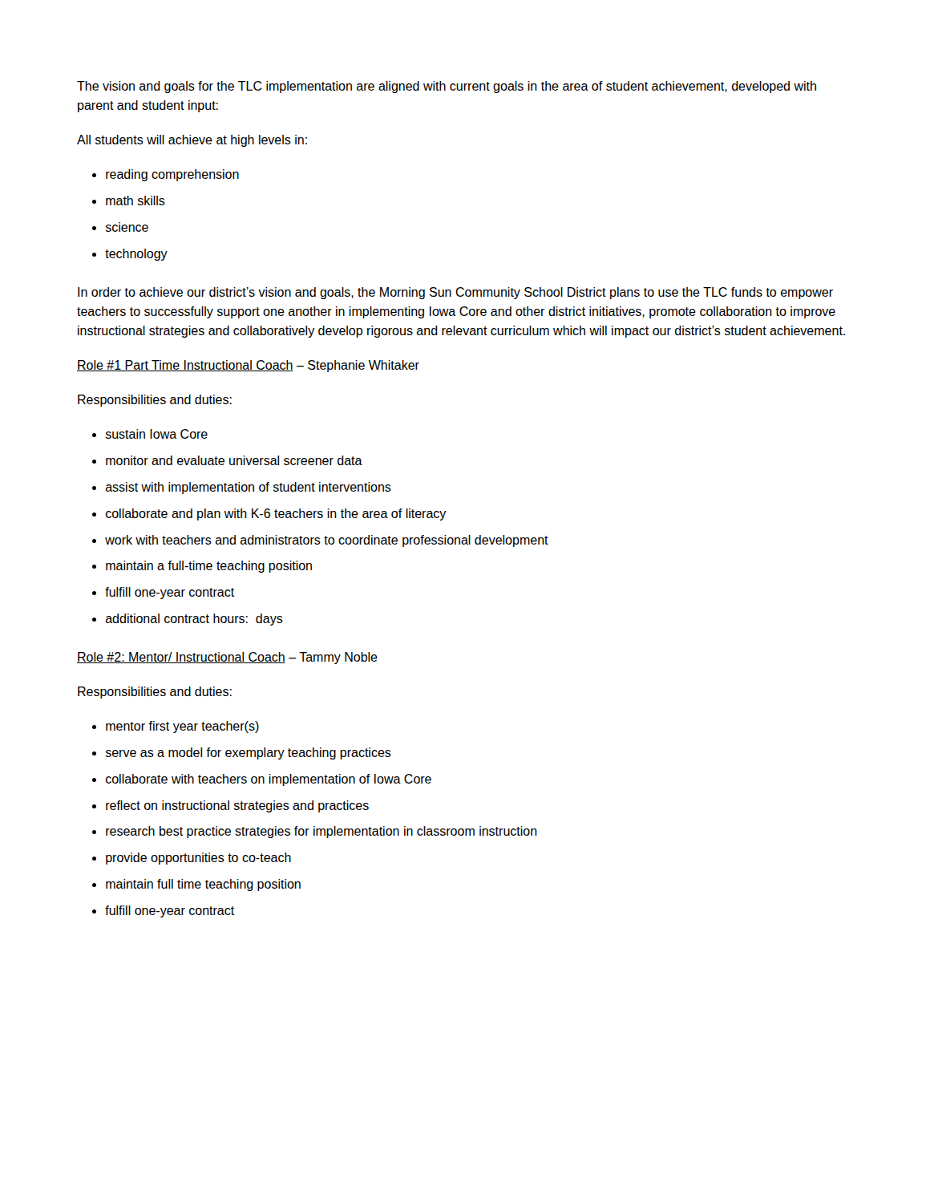The vision and goals for the TLC implementation are aligned with current goals in the area of student achievement, developed with parent and student input:
All students will achieve at high levels in:
reading comprehension
math skills
science
technology
In order to achieve our district’s vision and goals, the Morning Sun Community School District plans to use the TLC funds to empower teachers to successfully support one another in implementing Iowa Core and other district initiatives, promote collaboration to improve instructional strategies and collaboratively develop rigorous and relevant curriculum which will impact our district’s student achievement.
Role #1 Part Time Instructional Coach – Stephanie Whitaker
Responsibilities and duties:
sustain Iowa Core
monitor and evaluate universal screener data
assist with implementation of student interventions
collaborate and plan with K-6 teachers in the area of literacy
work with teachers and administrators to coordinate professional development
maintain a full-time teaching position
fulfill one-year contract
additional contract hours: days
Role #2: Mentor/ Instructional Coach – Tammy Noble
Responsibilities and duties:
mentor first year teacher(s)
serve as a model for exemplary teaching practices
collaborate with teachers on implementation of Iowa Core
reflect on instructional strategies and practices
research best practice strategies for implementation in classroom instruction
provide opportunities to co-teach
maintain full time teaching position
fulfill one-year contract